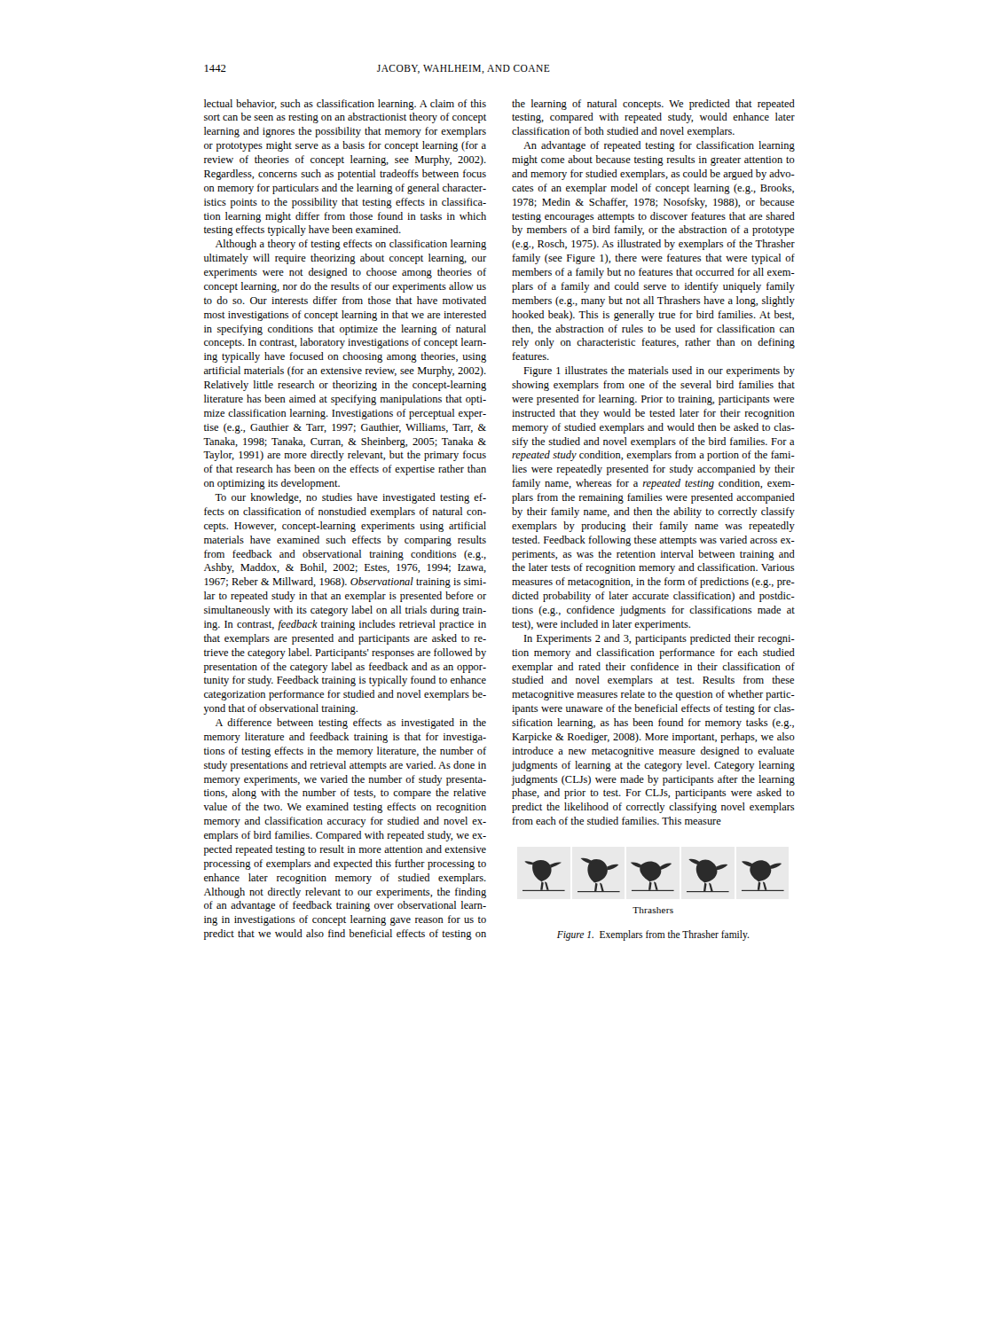1442 JACOBY, WAHLHEIM, AND COANE
lectual behavior, such as classification learning. A claim of this sort can be seen as resting on an abstractionist theory of concept learning and ignores the possibility that memory for exemplars or prototypes might serve as a basis for concept learning (for a review of theories of concept learning, see Murphy, 2002). Regardless, concerns such as potential tradeoffs between focus on memory for particulars and the learning of general characteristics points to the possibility that testing effects in classification learning might differ from those found in tasks in which testing effects typically have been examined.
Although a theory of testing effects on classification learning ultimately will require theorizing about concept learning, our experiments were not designed to choose among theories of concept learning, nor do the results of our experiments allow us to do so. Our interests differ from those that have motivated most investigations of concept learning in that we are interested in specifying conditions that optimize the learning of natural concepts. In contrast, laboratory investigations of concept learning typically have focused on choosing among theories, using artificial materials (for an extensive review, see Murphy, 2002). Relatively little research or theorizing in the concept-learning literature has been aimed at specifying manipulations that optimize classification learning. Investigations of perceptual expertise (e.g., Gauthier & Tarr, 1997; Gauthier, Williams, Tarr, & Tanaka, 1998; Tanaka, Curran, & Sheinberg, 2005; Tanaka & Taylor, 1991) are more directly relevant, but the primary focus of that research has been on the effects of expertise rather than on optimizing its development.
To our knowledge, no studies have investigated testing effects on classification of nonstudied exemplars of natural concepts. However, concept-learning experiments using artificial materials have examined such effects by comparing results from feedback and observational training conditions (e.g., Ashby, Maddox, & Bohil, 2002; Estes, 1976, 1994; Izawa, 1967; Reber & Millward, 1968). Observational training is similar to repeated study in that an exemplar is presented before or simultaneously with its category label on all trials during training. In contrast, feedback training includes retrieval practice in that exemplars are presented and participants are asked to retrieve the category label. Participants' responses are followed by presentation of the category label as feedback and as an opportunity for study. Feedback training is typically found to enhance categorization performance for studied and novel exemplars beyond that of observational training.
A difference between testing effects as investigated in the memory literature and feedback training is that for investigations of testing effects in the memory literature, the number of study presentations and retrieval attempts are varied. As done in memory experiments, we varied the number of study presentations, along with the number of tests, to compare the relative value of the two. We examined testing effects on recognition memory and classification accuracy for studied and novel exemplars of bird families. Compared with repeated study, we expected repeated testing to result in more attention and extensive processing of exemplars and expected this further processing to enhance later recognition memory of studied exemplars. Although not directly relevant to our experiments, the finding of an advantage of feedback training over observational learning in investigations of concept learning gave reason for us to predict that we would also find beneficial effects of testing on the learning of natural concepts. We predicted that repeated testing, compared with repeated study, would enhance later classification of both studied and novel exemplars.
An advantage of repeated testing for classification learning might come about because testing results in greater attention to and memory for studied exemplars, as could be argued by advocates of an exemplar model of concept learning (e.g., Brooks, 1978; Medin & Schaffer, 1978; Nosofsky, 1988), or because testing encourages attempts to discover features that are shared by members of a bird family, or the abstraction of a prototype (e.g., Rosch, 1975). As illustrated by exemplars of the Thrasher family (see Figure 1), there were features that were typical of members of a family but no features that occurred for all exemplars of a family and could serve to identify uniquely family members (e.g., many but not all Thrashers have a long, slightly hooked beak). This is generally true for bird families. At best, then, the abstraction of rules to be used for classification can rely only on characteristic features, rather than on defining features.
Figure 1 illustrates the materials used in our experiments by showing exemplars from one of the several bird families that were presented for learning. Prior to training, participants were instructed that they would be tested later for their recognition memory of studied exemplars and would then be asked to classify the studied and novel exemplars of the bird families. For a repeated study condition, exemplars from a portion of the families were repeatedly presented for study accompanied by their family name, whereas for a repeated testing condition, exemplars from the remaining families were presented accompanied by their family name, and then the ability to correctly classify exemplars by producing their family name was repeatedly tested. Feedback following these attempts was varied across experiments, as was the retention interval between training and the later tests of recognition memory and classification. Various measures of metacognition, in the form of predictions (e.g., predicted probability of later accurate classification) and postdictions (e.g., confidence judgments for classifications made at test), were included in later experiments.
In Experiments 2 and 3, participants predicted their recognition memory and classification performance for each studied exemplar and rated their confidence in their classification of studied and novel exemplars at test. Results from these metacognitive measures relate to the question of whether participants were unaware of the beneficial effects of testing for classification learning, as has been found for memory tasks (e.g., Karpicke & Roediger, 2008). More important, perhaps, we also introduce a new metacognitive measure designed to evaluate judgments of learning at the category level. Category learning judgments (CLJs) were made by participants after the learning phase, and prior to test. For CLJs, participants were asked to predict the likelihood of correctly classifying novel exemplars from each of the studied families. This measure
Thrashers
Figure 1. Exemplars from the Thrasher family.